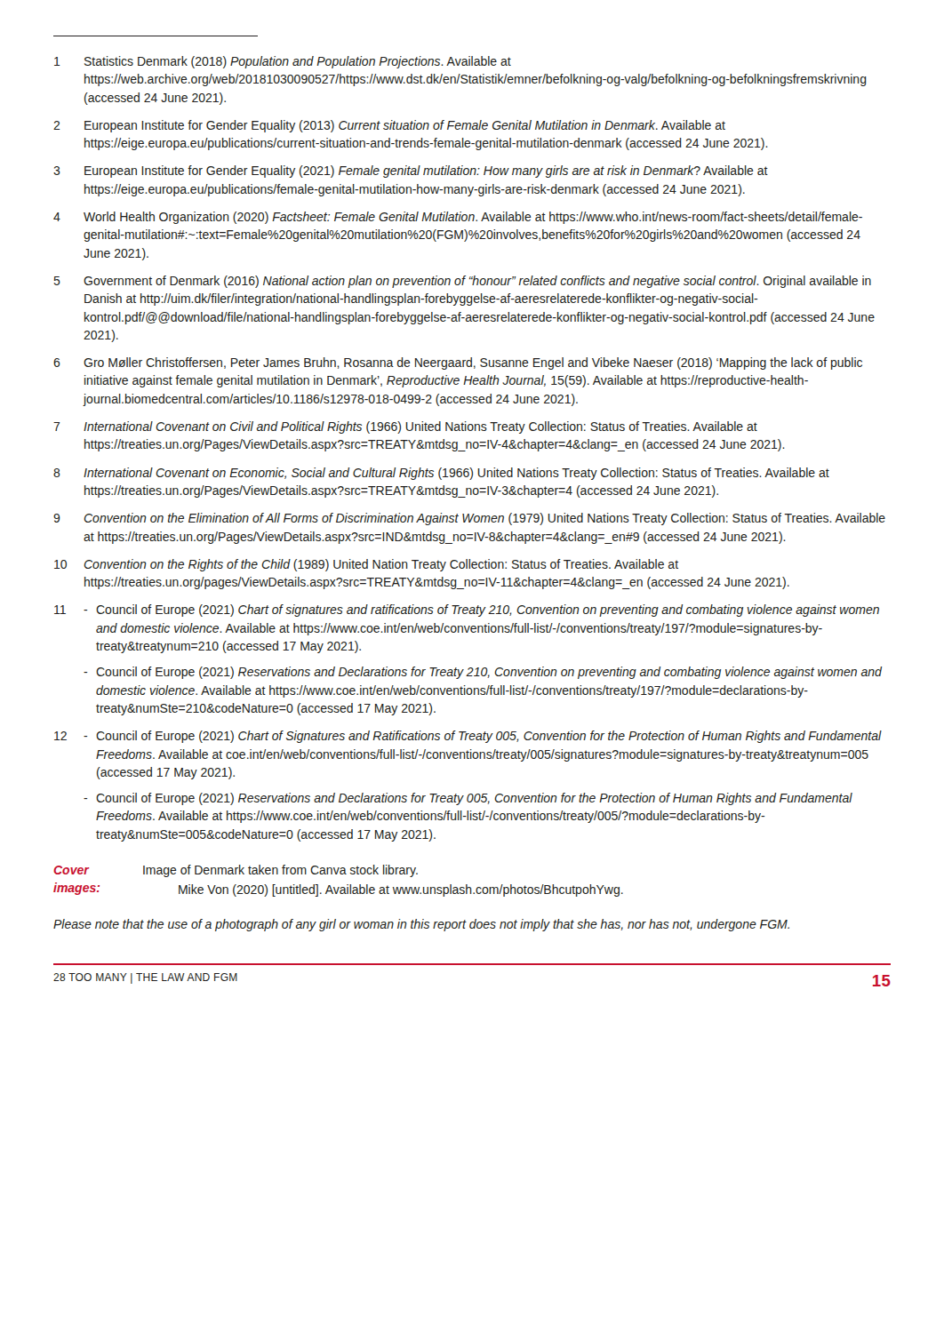1 Statistics Denmark (2018) Population and Population Projections. Available at https://web.archive.org/web/20181030090527/https://www.dst.dk/en/Statistik/emner/befolkning-og-valg/befolkning-og-befolkningsfremskrivning (accessed 24 June 2021).
2 European Institute for Gender Equality (2013) Current situation of Female Genital Mutilation in Denmark. Available at https://eige.europa.eu/publications/current-situation-and-trends-female-genital-mutilation-denmark (accessed 24 June 2021).
3 European Institute for Gender Equality (2021) Female genital mutilation: How many girls are at risk in Denmark? Available at https://eige.europa.eu/publications/female-genital-mutilation-how-many-girls-are-risk-denmark (accessed 24 June 2021).
4 World Health Organization (2020) Factsheet: Female Genital Mutilation. Available at https://www.who.int/news-room/fact-sheets/detail/female-genital-mutilation#:~:text=Female%20genital%20mutilation%20(FGM)%20involves,benefits%20for%20girls%20and%20women (accessed 24 June 2021).
5 Government of Denmark (2016) National action plan on prevention of “honour” related conflicts and negative social control. Original available in Danish at http://uim.dk/filer/integration/national-handlingsplan-forebyggelse-af-aeresrelaterede-konflikter-og-negativ-social-kontrol.pdf/@@download/file/national-handlingsplan-forebyggelse-af-aeresrelaterede-konflikter-og-negativ-social-kontrol.pdf (accessed 24 June 2021).
6 Gro Møller Christoffersen, Peter James Bruhn, Rosanna de Neergaard, Susanne Engel and Vibeke Naeser (2018) ‘Mapping the lack of public initiative against female genital mutilation in Denmark’, Reproductive Health Journal, 15(59). Available at https://reproductive-health-journal.biomedcentral.com/articles/10.1186/s12978-018-0499-2 (accessed 24 June 2021).
7 International Covenant on Civil and Political Rights (1966) United Nations Treaty Collection: Status of Treaties. Available at https://treaties.un.org/Pages/ViewDetails.aspx?src=TREATY&mtdsg_no=IV-4&chapter=4&clang=_en (accessed 24 June 2021).
8 International Covenant on Economic, Social and Cultural Rights (1966) United Nations Treaty Collection: Status of Treaties. Available at https://treaties.un.org/Pages/ViewDetails.aspx?src=TREATY&mtdsg_no=IV-3&chapter=4 (accessed 24 June 2021).
9 Convention on the Elimination of All Forms of Discrimination Against Women (1979) United Nations Treaty Collection: Status of Treaties. Available at https://treaties.un.org/Pages/ViewDetails.aspx?src=IND&mtdsg_no=IV-8&chapter=4&clang=_en#9 (accessed 24 June 2021).
10 Convention on the Rights of the Child (1989) United Nation Treaty Collection: Status of Treaties. Available at https://treaties.un.org/pages/ViewDetails.aspx?src=TREATY&mtdsg_no=IV-11&chapter=4&clang=_en (accessed 24 June 2021).
11
-Council of Europe (2021) Chart of signatures and ratifications of Treaty 210, Convention on preventing and combating violence against women and domestic violence. Available at https://www.coe.int/en/web/conventions/full-list/-/conventions/treaty/197/?module=signatures-by-treaty&treatynum=210 (accessed 17 May 2021).
-Council of Europe (2021) Reservations and Declarations for Treaty 210, Convention on preventing and combating violence against women and domestic violence. Available at https://www.coe.int/en/web/conventions/full-list/-/conventions/treaty/197/?module=declarations-by-treaty&numSte=210&codeNature=0 (accessed 17 May 2021).
12
-Council of Europe (2021) Chart of Signatures and Ratifications of Treaty 005, Convention for the Protection of Human Rights and Fundamental Freedoms. Available at coe.int/en/web/conventions/full-list/-/conventions/treaty/005/signatures?module=signatures-by-treaty&treatynum=005 (accessed 17 May 2021).
-Council of Europe (2021) Reservations and Declarations for Treaty 005, Convention for the Protection of Human Rights and Fundamental Freedoms. Available at https://www.coe.int/en/web/conventions/full-list/-/conventions/treaty/005/?module=declarations-by-treaty&numSte=005&codeNature=0 (accessed 17 May 2021).
Cover images:
Image of Denmark taken from Canva stock library.
Mike Von (2020) [untitled]. Available at www.unsplash.com/photos/BhcutpohYwg.
Please note that the use of a photograph of any girl or woman in this report does not imply that she has, nor has not, undergone FGM.
28 TOO MANY | THE LAW AND FGM 15